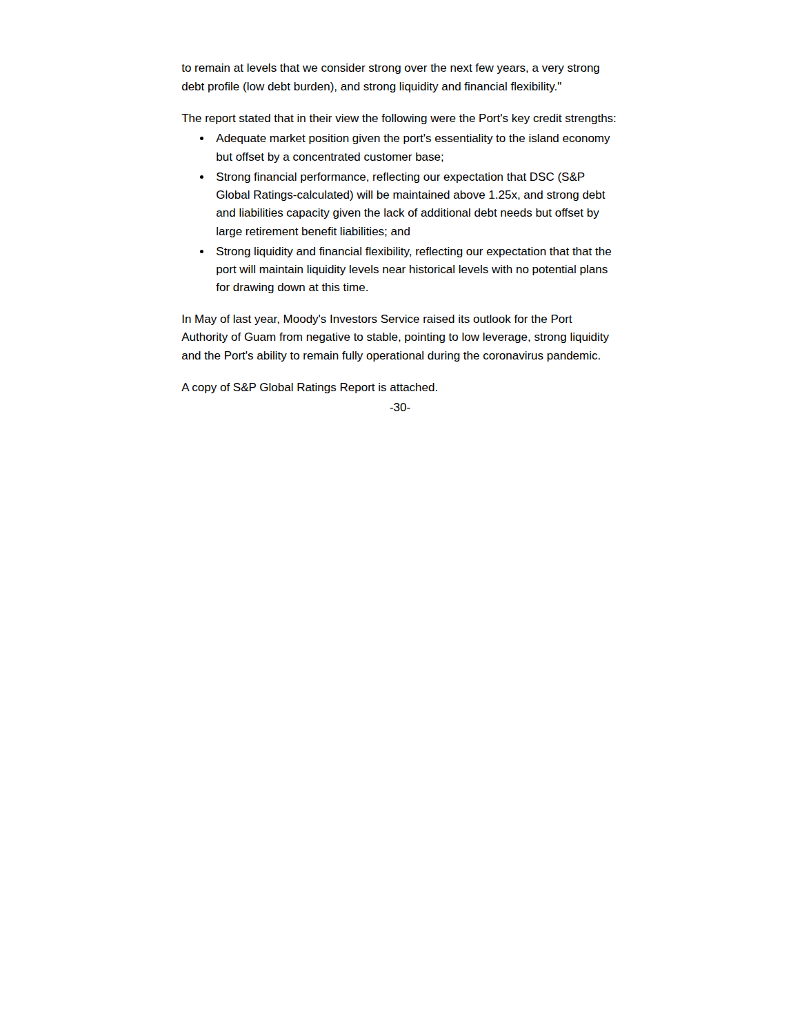to remain at levels that we consider strong over the next few years, a very strong debt profile (low debt burden), and strong liquidity and financial flexibility."
The report stated that in their view the following were the Port's key credit strengths:
Adequate market position given the port's essentiality to the island economy but offset by a concentrated customer base;
Strong financial performance, reflecting our expectation that DSC (S&P Global Ratings-calculated) will be maintained above 1.25x, and strong debt and liabilities capacity given the lack of additional debt needs but offset by large retirement benefit liabilities; and
Strong liquidity and financial flexibility, reflecting our expectation that that the port will maintain liquidity levels near historical levels with no potential plans for drawing down at this time.
In May of last year, Moody's Investors Service raised its outlook for the Port Authority of Guam from negative to stable, pointing to low leverage, strong liquidity and the Port's ability to remain fully operational during the coronavirus pandemic.
A copy of S&P Global Ratings Report is attached.
-30-